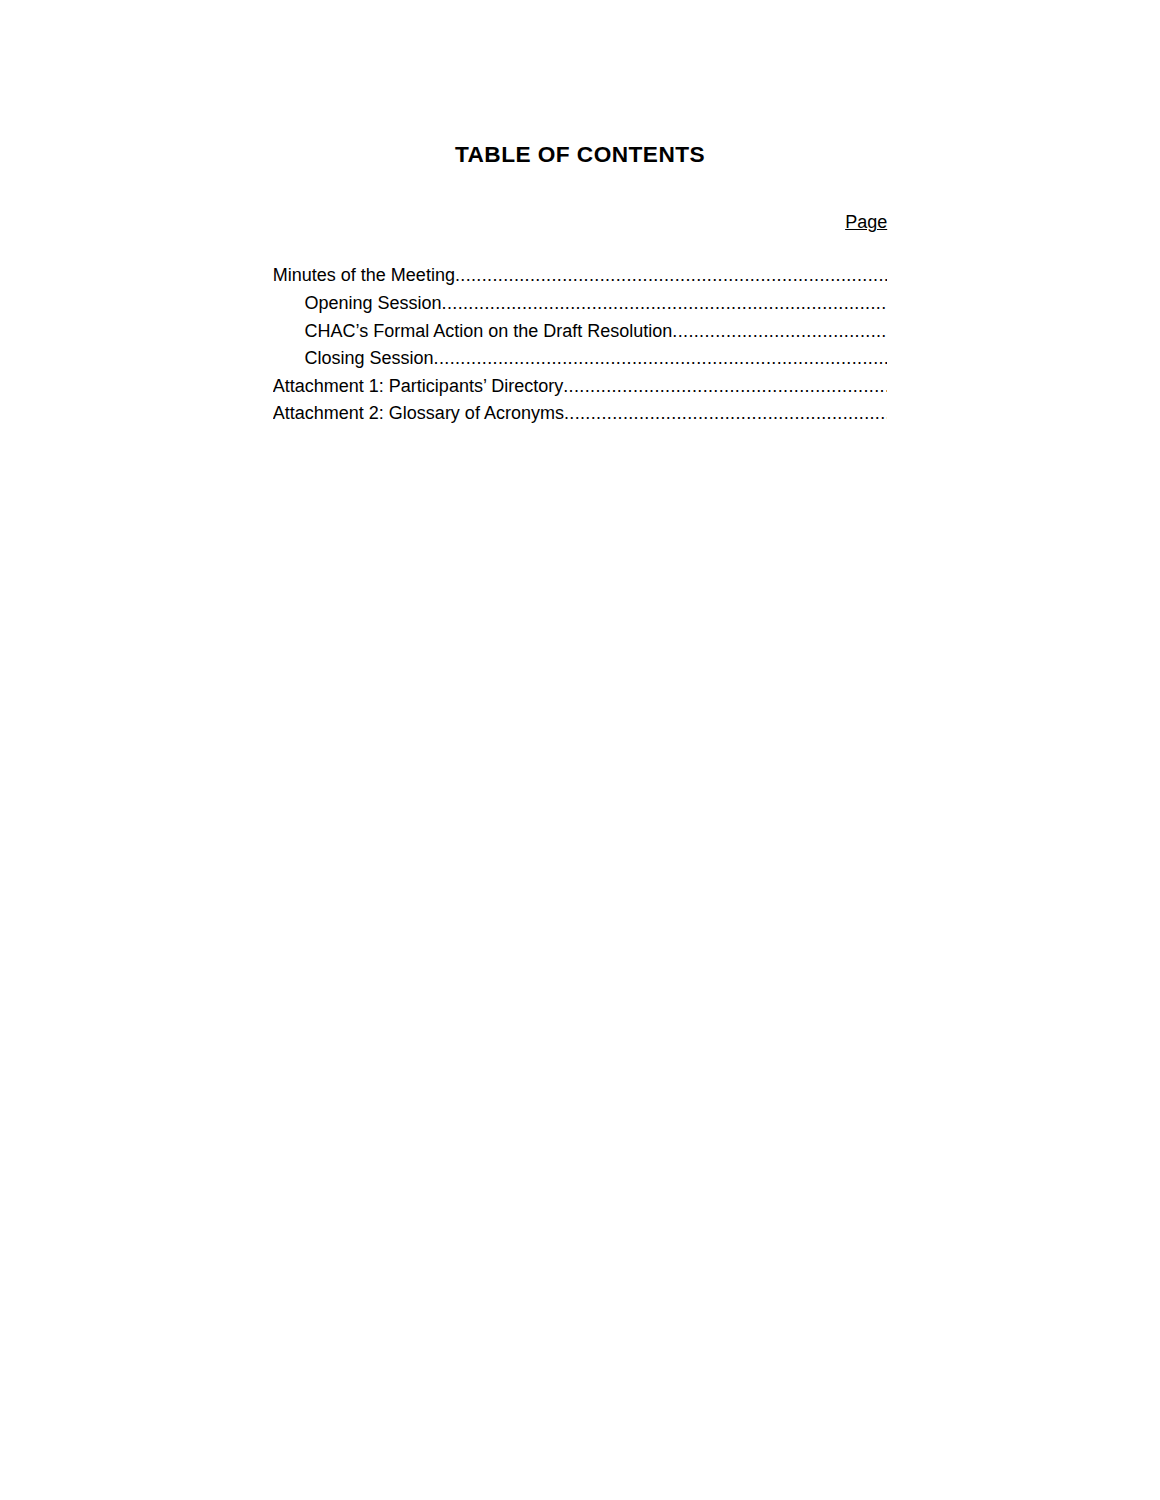TABLE OF CONTENTS
Page
Minutes of the Meeting............................................................................................................. 1
Opening Session................................................................................................................. 2
CHAC’s Formal Action on the Draft Resolution.................................................................... 5
Closing Session................................................................................................................... 8
Attachment 1: Participants’ Directory........................................................................................ 10
Attachment 2: Glossary of Acronyms....................................................................................... 12